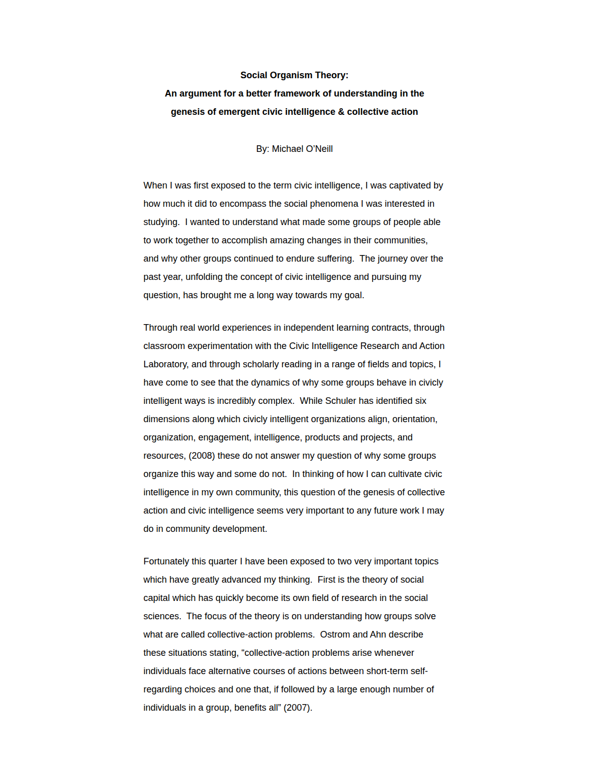Social Organism Theory: An argument for a better framework of understanding in the genesis of emergent civic intelligence & collective action
By: Michael O’Neill
When I was first exposed to the term civic intelligence, I was captivated by how much it did to encompass the social phenomena I was interested in studying. I wanted to understand what made some groups of people able to work together to accomplish amazing changes in their communities, and why other groups continued to endure suffering. The journey over the past year, unfolding the concept of civic intelligence and pursuing my question, has brought me a long way towards my goal.
Through real world experiences in independent learning contracts, through classroom experimentation with the Civic Intelligence Research and Action Laboratory, and through scholarly reading in a range of fields and topics, I have come to see that the dynamics of why some groups behave in civicly intelligent ways is incredibly complex. While Schuler has identified six dimensions along which civicly intelligent organizations align, orientation, organization, engagement, intelligence, products and projects, and resources, (2008) these do not answer my question of why some groups organize this way and some do not. In thinking of how I can cultivate civic intelligence in my own community, this question of the genesis of collective action and civic intelligence seems very important to any future work I may do in community development.
Fortunately this quarter I have been exposed to two very important topics which have greatly advanced my thinking. First is the theory of social capital which has quickly become its own field of research in the social sciences. The focus of the theory is on understanding how groups solve what are called collective-action problems. Ostrom and Ahn describe these situations stating, “collective-action problems arise whenever individuals face alternative courses of actions between short-term self-regarding choices and one that, if followed by a large enough number of individuals in a group, benefits all” (2007).